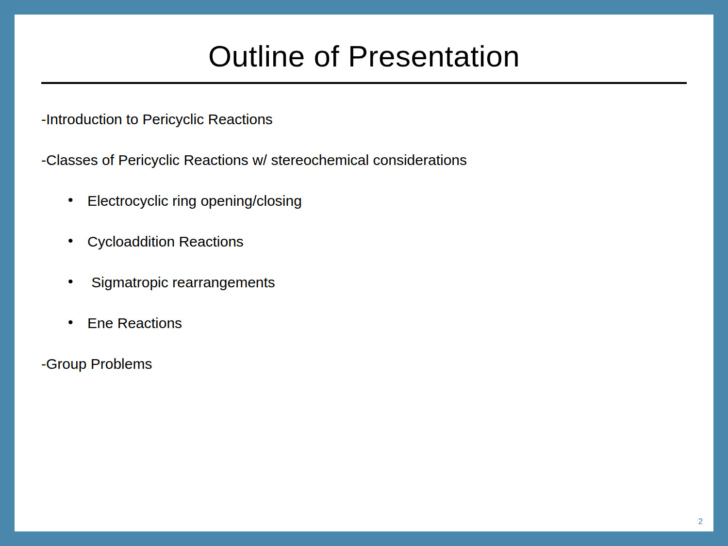Outline of Presentation
-Introduction to Pericyclic Reactions
-Classes of Pericyclic Reactions w/ stereochemical considerations
Electrocyclic ring opening/closing
Cycloaddition Reactions
Sigmatropic rearrangements
Ene Reactions
-Group Problems
2